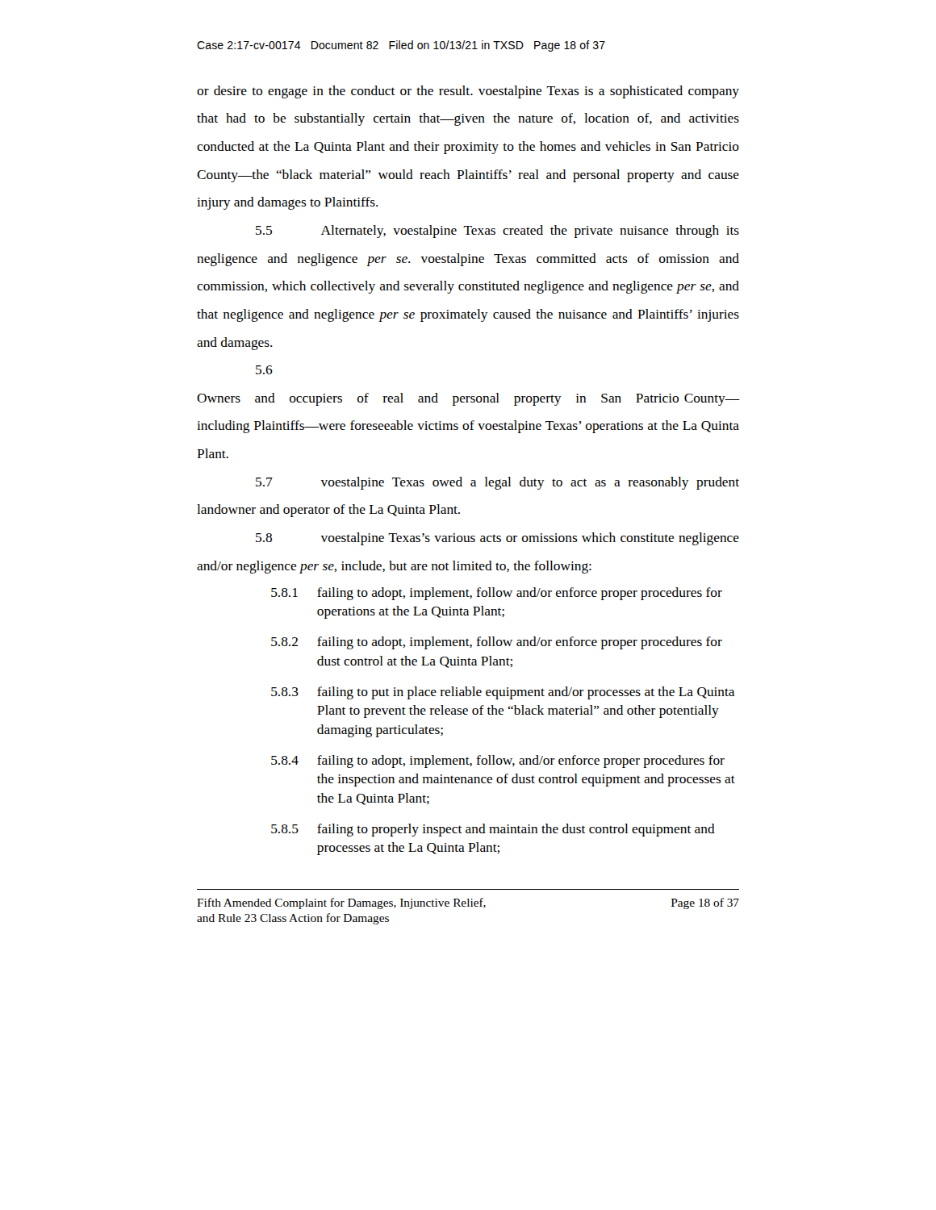Case 2:17-cv-00174 Document 82 Filed on 10/13/21 in TXSD Page 18 of 37
or desire to engage in the conduct or the result. voestalpine Texas is a sophisticated company that had to be substantially certain that—given the nature of, location of, and activities conducted at the La Quinta Plant and their proximity to the homes and vehicles in San Patricio County—the “black material” would reach Plaintiffs’ real and personal property and cause injury and damages to Plaintiffs.
5.5 Alternately, voestalpine Texas created the private nuisance through its negligence and negligence per se. voestalpine Texas committed acts of omission and commission, which collectively and severally constituted negligence and negligence per se, and that negligence and negligence per se proximately caused the nuisance and Plaintiffs’ injuries and damages.
5.6 Owners and occupiers of real and personal property in San Patricio County—including Plaintiffs—were foreseeable victims of voestalpine Texas’ operations at the La Quinta Plant.
5.7voestalpine Texas owed a legal duty to act as a reasonably prudent landowner and operator of the La Quinta Plant.
5.8voestalpine Texas’s various acts or omissions which constitute negligence and/or negligence per se, include, but are not limited to, the following:
5.8.1failing to adopt, implement, follow and/or enforce proper procedures for operations at the La Quinta Plant;
5.8.2failing to adopt, implement, follow and/or enforce proper procedures for dust control at the La Quinta Plant;
5.8.3failing to put in place reliable equipment and/or processes at the La Quinta Plant to prevent the release of the “black material” and other potentially damaging particulates;
5.8.4failing to adopt, implement, follow, and/or enforce proper procedures for the inspection and maintenance of dust control equipment and processes at the La Quinta Plant;
5.8.5failing to properly inspect and maintain the dust control equipment and processes at the La Quinta Plant;
Fifth Amended Complaint for Damages, Injunctive Relief,
and Rule 23 Class Action for Damages
Page 18 of 37